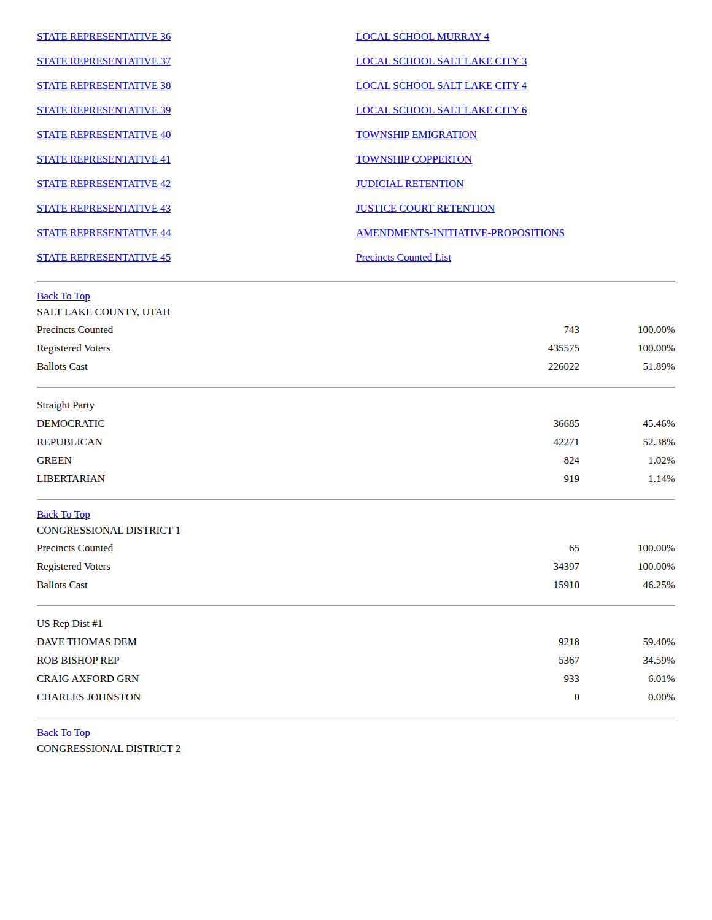| STATE REPRESENTATIVE 36 | LOCAL SCHOOL MURRAY 4 |
| STATE REPRESENTATIVE 37 | LOCAL SCHOOL SALT LAKE CITY 3 |
| STATE REPRESENTATIVE 38 | LOCAL SCHOOL SALT LAKE CITY 4 |
| STATE REPRESENTATIVE 39 | LOCAL SCHOOL SALT LAKE CITY 6 |
| STATE REPRESENTATIVE 40 | TOWNSHIP EMIGRATION |
| STATE REPRESENTATIVE 41 | TOWNSHIP COPPERTON |
| STATE REPRESENTATIVE 42 | JUDICIAL RETENTION |
| STATE REPRESENTATIVE 43 | JUSTICE COURT RETENTION |
| STATE REPRESENTATIVE 44 | AMENDMENTS-INITIATIVE-PROPOSITIONS |
| STATE REPRESENTATIVE 45 | Precincts Counted List |
Back To Top
SALT LAKE COUNTY, UTAH
| Precincts Counted | 743 | 100.00% |
| Registered Voters | 435575 | 100.00% |
| Ballots Cast | 226022 | 51.89% |
| Straight Party |
| DEMOCRATIC | 36685 | 45.46% |
| REPUBLICAN | 42271 | 52.38% |
| GREEN | 824 | 1.02% |
| LIBERTARIAN | 919 | 1.14% |
Back To Top
CONGRESSIONAL DISTRICT 1
| Precincts Counted | 65 | 100.00% |
| Registered Voters | 34397 | 100.00% |
| Ballots Cast | 15910 | 46.25% |
| US Rep Dist #1 |
| DAVE THOMAS DEM | 9218 | 59.40% |
| ROB BISHOP REP | 5367 | 34.59% |
| CRAIG AXFORD GRN | 933 | 6.01% |
| CHARLES JOHNSTON | 0 | 0.00% |
Back To Top
CONGRESSIONAL DISTRICT 2